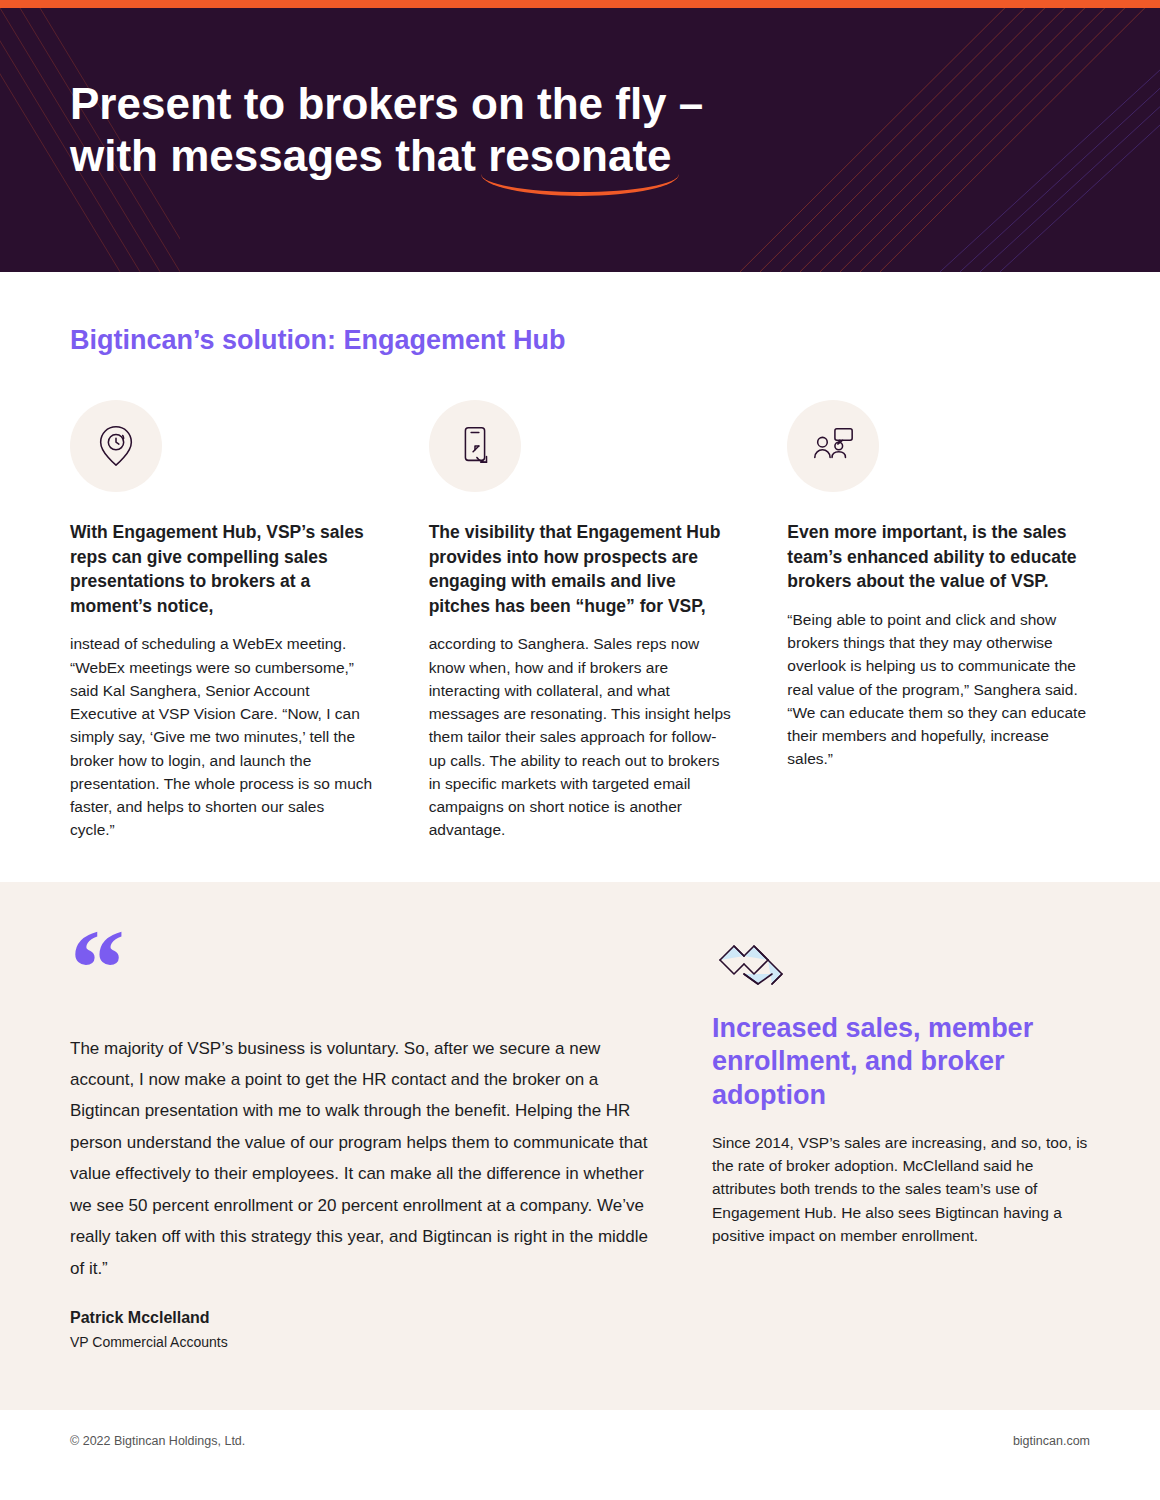Present to brokers on the fly –
with messages that resonate
Bigtincan’s solution: Engagement Hub
With Engagement Hub, VSP’s sales reps can give compelling sales presentations to brokers at a moment’s notice,
instead of scheduling a WebEx meeting. “WebEx meetings were so cumbersome,” said Kal Sanghera, Senior Account Executive at VSP Vision Care. “Now, I can simply say, ‘Give me two minutes,’ tell the broker how to login, and launch the presentation. The whole process is so much faster, and helps to shorten our sales cycle.”
The visibility that Engagement Hub provides into how prospects are engaging with emails and live pitches has been “huge” for VSP,
according to Sanghera. Sales reps now know when, how and if brokers are interacting with collateral, and what messages are resonating. This insight helps them tailor their sales approach for follow-up calls. The ability to reach out to brokers in specific markets with targeted email campaigns on short notice is another advantage.
Even more important, is the sales team’s enhanced ability to educate brokers about the value of VSP.
“Being able to point and click and show brokers things that they may otherwise overlook is helping us to communicate the real value of the program,” Sanghera said. “We can educate them so they can educate their members and hopefully, increase sales.”
“
The majority of VSP’s business is voluntary. So, after we secure a new account, I now make a point to get the HR contact and the broker on a Bigtincan presentation with me to walk through the benefit. Helping the HR person understand the value of our program helps them to communicate that value effectively to their employees. It can make all the difference in whether we see 50 percent enrollment or 20 percent enrollment at a company. We’ve really taken off with this strategy this year, and Bigtincan is right in the middle of it.”
Patrick Mcclelland VP Commercial Accounts
Increased sales, member enrollment, and broker adoption
Since 2014, VSP’s sales are increasing, and so, too, is the rate of broker adoption. McClelland said he attributes both trends to the sales team’s use of Engagement Hub. He also sees Bigtincan having a positive impact on member enrollment.
© 2022 Bigtincan Holdings, Ltd. bigtincan.com